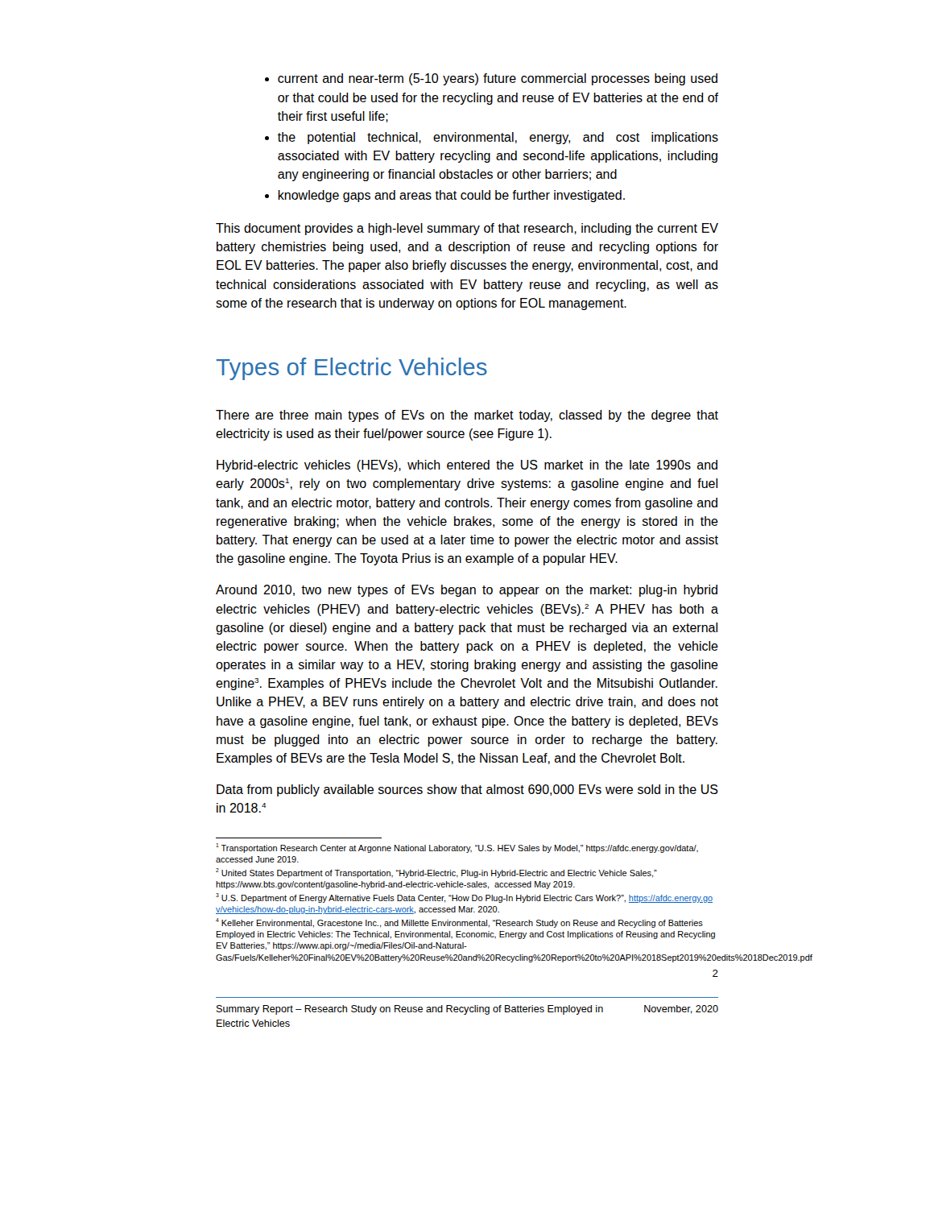current and near-term (5-10 years) future commercial processes being used or that could be used for the recycling and reuse of EV batteries at the end of their first useful life;
the potential technical, environmental, energy, and cost implications associated with EV battery recycling and second-life applications, including any engineering or financial obstacles or other barriers; and
knowledge gaps and areas that could be further investigated.
This document provides a high-level summary of that research, including the current EV battery chemistries being used, and a description of reuse and recycling options for EOL EV batteries. The paper also briefly discusses the energy, environmental, cost, and technical considerations associated with EV battery reuse and recycling, as well as some of the research that is underway on options for EOL management.
Types of Electric Vehicles
There are three main types of EVs on the market today, classed by the degree that electricity is used as their fuel/power source (see Figure 1).
Hybrid-electric vehicles (HEVs), which entered the US market in the late 1990s and early 2000s1, rely on two complementary drive systems: a gasoline engine and fuel tank, and an electric motor, battery and controls. Their energy comes from gasoline and regenerative braking; when the vehicle brakes, some of the energy is stored in the battery. That energy can be used at a later time to power the electric motor and assist the gasoline engine. The Toyota Prius is an example of a popular HEV.
Around 2010, two new types of EVs began to appear on the market: plug-in hybrid electric vehicles (PHEV) and battery-electric vehicles (BEVs).2 A PHEV has both a gasoline (or diesel) engine and a battery pack that must be recharged via an external electric power source. When the battery pack on a PHEV is depleted, the vehicle operates in a similar way to a HEV, storing braking energy and assisting the gasoline engine3. Examples of PHEVs include the Chevrolet Volt and the Mitsubishi Outlander. Unlike a PHEV, a BEV runs entirely on a battery and electric drive train, and does not have a gasoline engine, fuel tank, or exhaust pipe. Once the battery is depleted, BEVs must be plugged into an electric power source in order to recharge the battery. Examples of BEVs are the Tesla Model S, the Nissan Leaf, and the Chevrolet Bolt.
Data from publicly available sources show that almost 690,000 EVs were sold in the US in 2018.4
1 Transportation Research Center at Argonne National Laboratory, “U.S. HEV Sales by Model,” https://afdc.energy.gov/data/, accessed June 2019.
2 United States Department of Transportation, “Hybrid-Electric, Plug-in Hybrid-Electric and Electric Vehicle Sales,” https://www.bts.gov/content/gasoline-hybrid-and-electric-vehicle-sales, accessed May 2019.
3 U.S. Department of Energy Alternative Fuels Data Center, “How Do Plug-In Hybrid Electric Cars Work?”, https://afdc.energy.gov/vehicles/how-do-plug-in-hybrid-electric-cars-work, accessed Mar. 2020.
4 Kelleher Environmental, Gracestone Inc., and Millette Environmental, “Research Study on Reuse and Recycling of Batteries Employed in Electric Vehicles: The Technical, Environmental, Economic, Energy and Cost Implications of Reusing and Recycling EV Batteries,” https://www.api.org/~/media/Files/Oil-and-Natural-Gas/Fuels/Kelleher%20Final%20EV%20Battery%20Reuse%20and%20Recycling%20Report%20to%20API%2018Sept2019%20edits%2018Dec2019.pdf
2
Summary Report – Research Study on Reuse and Recycling of Batteries Employed in Electric Vehicles
November, 2020